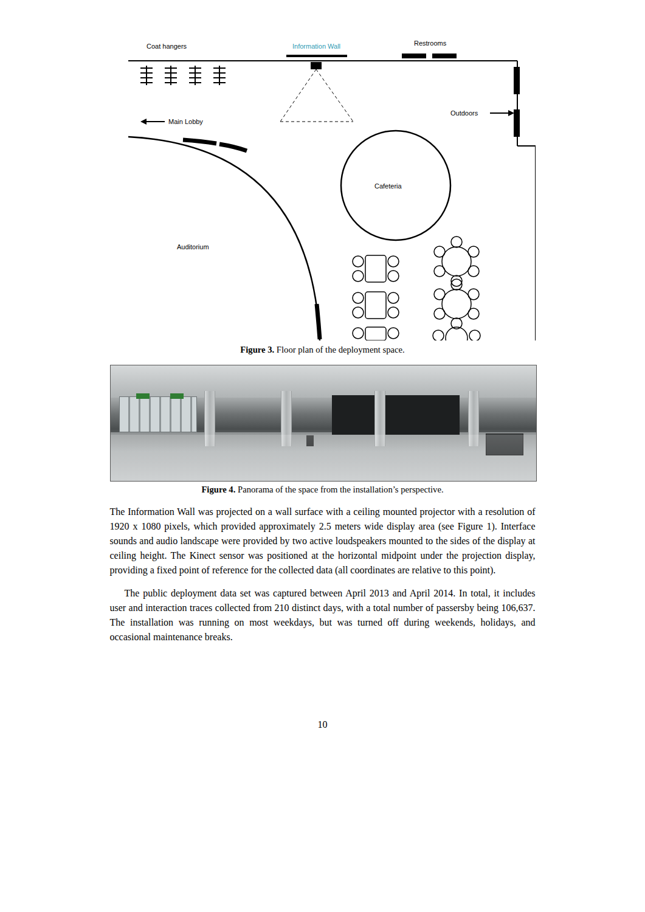Coat hangers Information Wall Restrooms Outdoors Main Lobby Auditorium Cafeteria
Figure 3. Floor plan of the deployment space.
Figure 4. Panorama of the space from the installation’s perspective.
The Information Wall was projected on a wall surface with a ceiling mounted projector with a resolution of 1920 x 1080 pixels, which provided approximately 2.5 meters wide display area (see Figure 1). Interface sounds and audio landscape were provided by two active loudspeakers mounted to the sides of the display at ceiling height. The Kinect sensor was positioned at the horizontal midpoint under the projection display, providing a fixed point of reference for the collected data (all coordinates are relative to this point).
The public deployment data set was captured between April 2013 and April 2014. In total, it includes user and interaction traces collected from 210 distinct days, with a total number of passersby being 106,637. The installation was running on most weekdays, but was turned off during weekends, holidays, and occasional maintenance breaks.
10